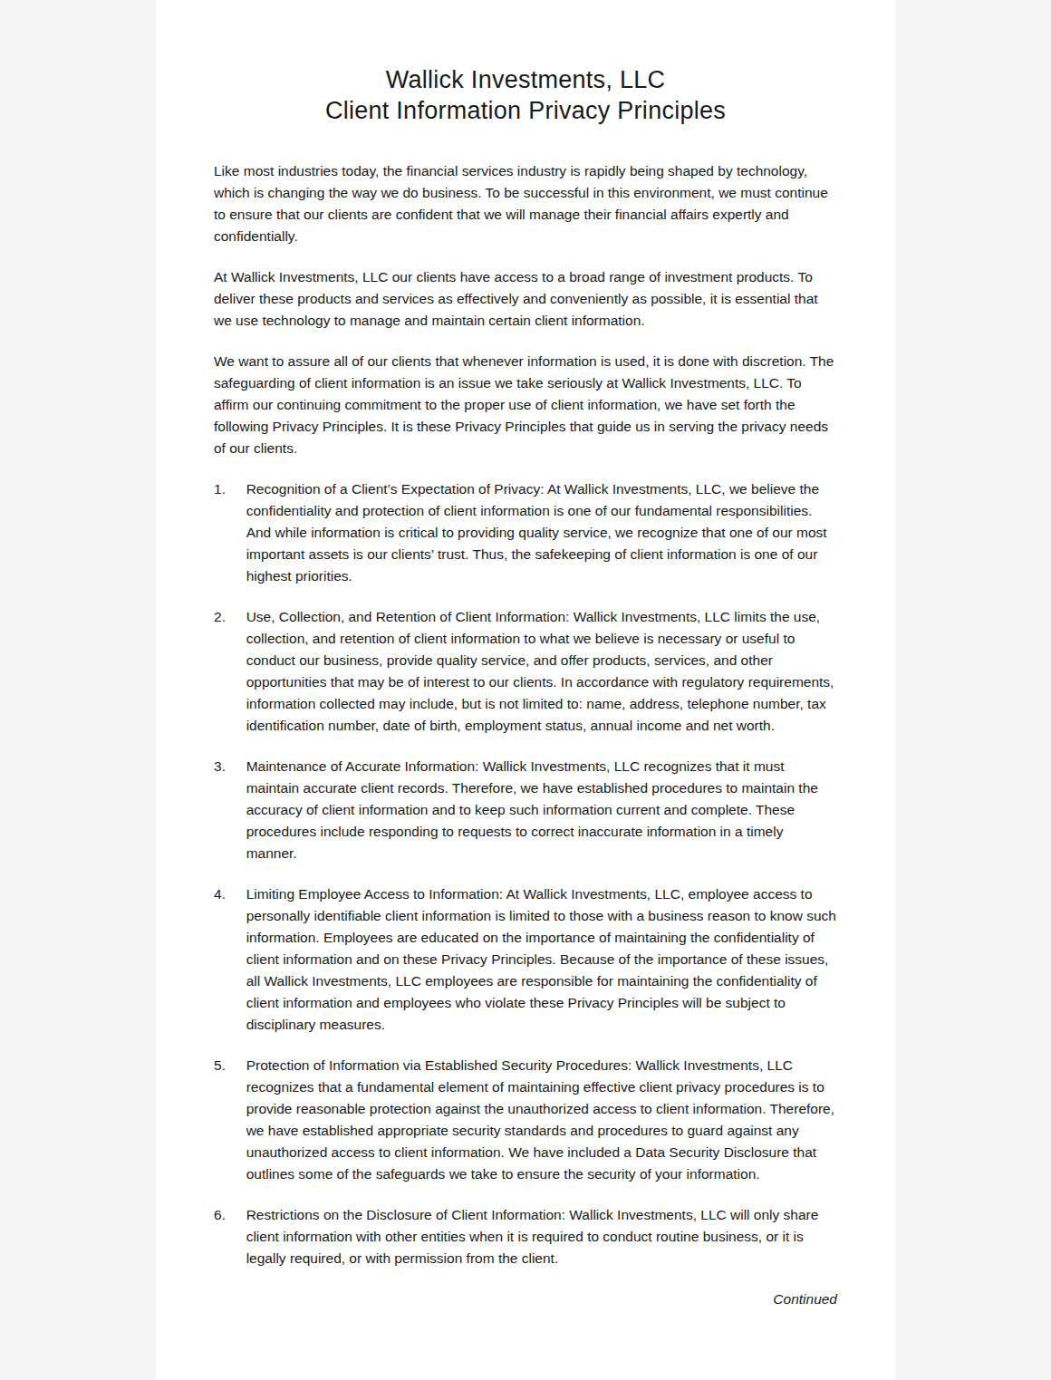Wallick Investments, LLC Client Information Privacy Principles
Like most industries today, the financial services industry is rapidly being shaped by technology, which is changing the way we do business. To be successful in this environment, we must continue to ensure that our clients are confident that we will manage their financial affairs expertly and confidentially.
At Wallick Investments, LLC our clients have access to a broad range of investment products. To deliver these products and services as effectively and conveniently as possible, it is essential that we use technology to manage and maintain certain client information.
We want to assure all of our clients that whenever information is used, it is done with discretion. The safeguarding of client information is an issue we take seriously at Wallick Investments, LLC. To affirm our continuing commitment to the proper use of client information, we have set forth the following Privacy Principles. It is these Privacy Principles that guide us in serving the privacy needs of our clients.
Recognition of a Client’s Expectation of Privacy: At Wallick Investments, LLC, we believe the confidentiality and protection of client information is one of our fundamental responsibilities. And while information is critical to providing quality service, we recognize that one of our most important assets is our clients’ trust. Thus, the safekeeping of client information is one of our highest priorities.
Use, Collection, and Retention of Client Information: Wallick Investments, LLC limits the use, collection, and retention of client information to what we believe is necessary or useful to conduct our business, provide quality service, and offer products, services, and other opportunities that may be of interest to our clients. In accordance with regulatory requirements, information collected may include, but is not limited to: name, address, telephone number, tax identification number, date of birth, employment status, annual income and net worth.
Maintenance of Accurate Information: Wallick Investments, LLC recognizes that it must maintain accurate client records. Therefore, we have established procedures to maintain the accuracy of client information and to keep such information current and complete. These procedures include responding to requests to correct inaccurate information in a timely manner.
Limiting Employee Access to Information: At Wallick Investments, LLC, employee access to personally identifiable client information is limited to those with a business reason to know such information. Employees are educated on the importance of maintaining the confidentiality of client information and on these Privacy Principles. Because of the importance of these issues, all Wallick Investments, LLC employees are responsible for maintaining the confidentiality of client information and employees who violate these Privacy Principles will be subject to disciplinary measures.
Protection of Information via Established Security Procedures: Wallick Investments, LLC recognizes that a fundamental element of maintaining effective client privacy procedures is to provide reasonable protection against the unauthorized access to client information. Therefore, we have established appropriate security standards and procedures to guard against any unauthorized access to client information. We have included a Data Security Disclosure that outlines some of the safeguards we take to ensure the security of your information.
Restrictions on the Disclosure of Client Information: Wallick Investments, LLC will only share client information with other entities when it is required to conduct routine business, or it is legally required, or with permission from the client.
Continued